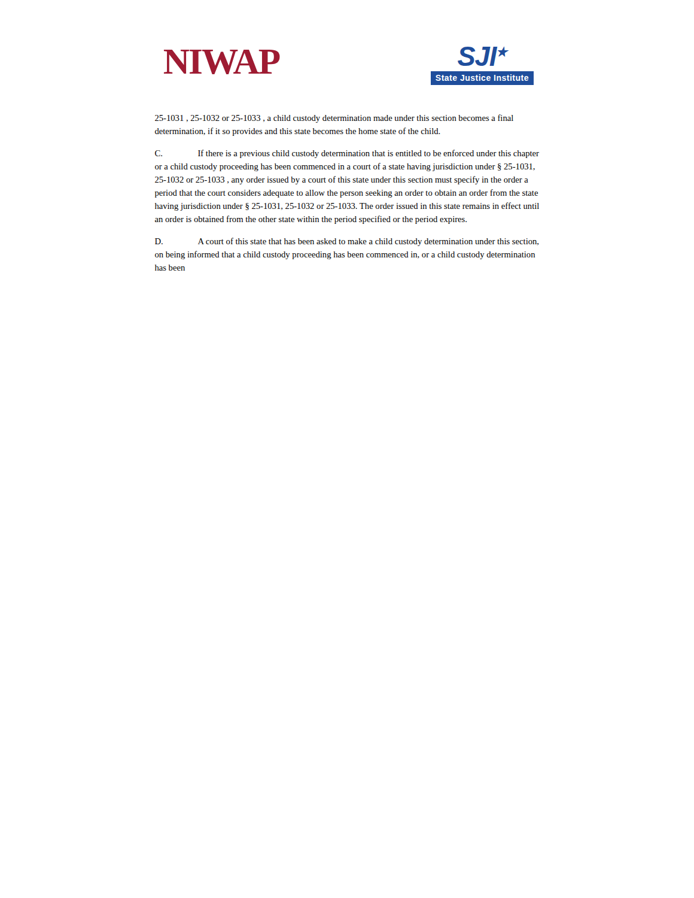NIWAP
SJI★
State Justice Institute
25-1031 , 25-1032 or 25-1033 , a child custody determination made under this section becomes a final determination, if it so provides and this state becomes the home state of the child.
C. If there is a previous child custody determination that is entitled to be enforced under this chapter or a child custody proceeding has been commenced in a court of a state having jurisdiction under § 25-1031, 25-1032 or 25-1033 , any order issued by a court of this state under this section must specify in the order a period that the court considers adequate to allow the person seeking an order to obtain an order from the state having jurisdiction under § 25-1031, 25-1032 or 25-1033. The order issued in this state remains in effect until an order is obtained from the other state within the period specified or the period expires.
D. A court of this state that has been asked to make a child custody determination under this section, on being informed that a child custody proceeding has been commenced in, or a child custody determination has been